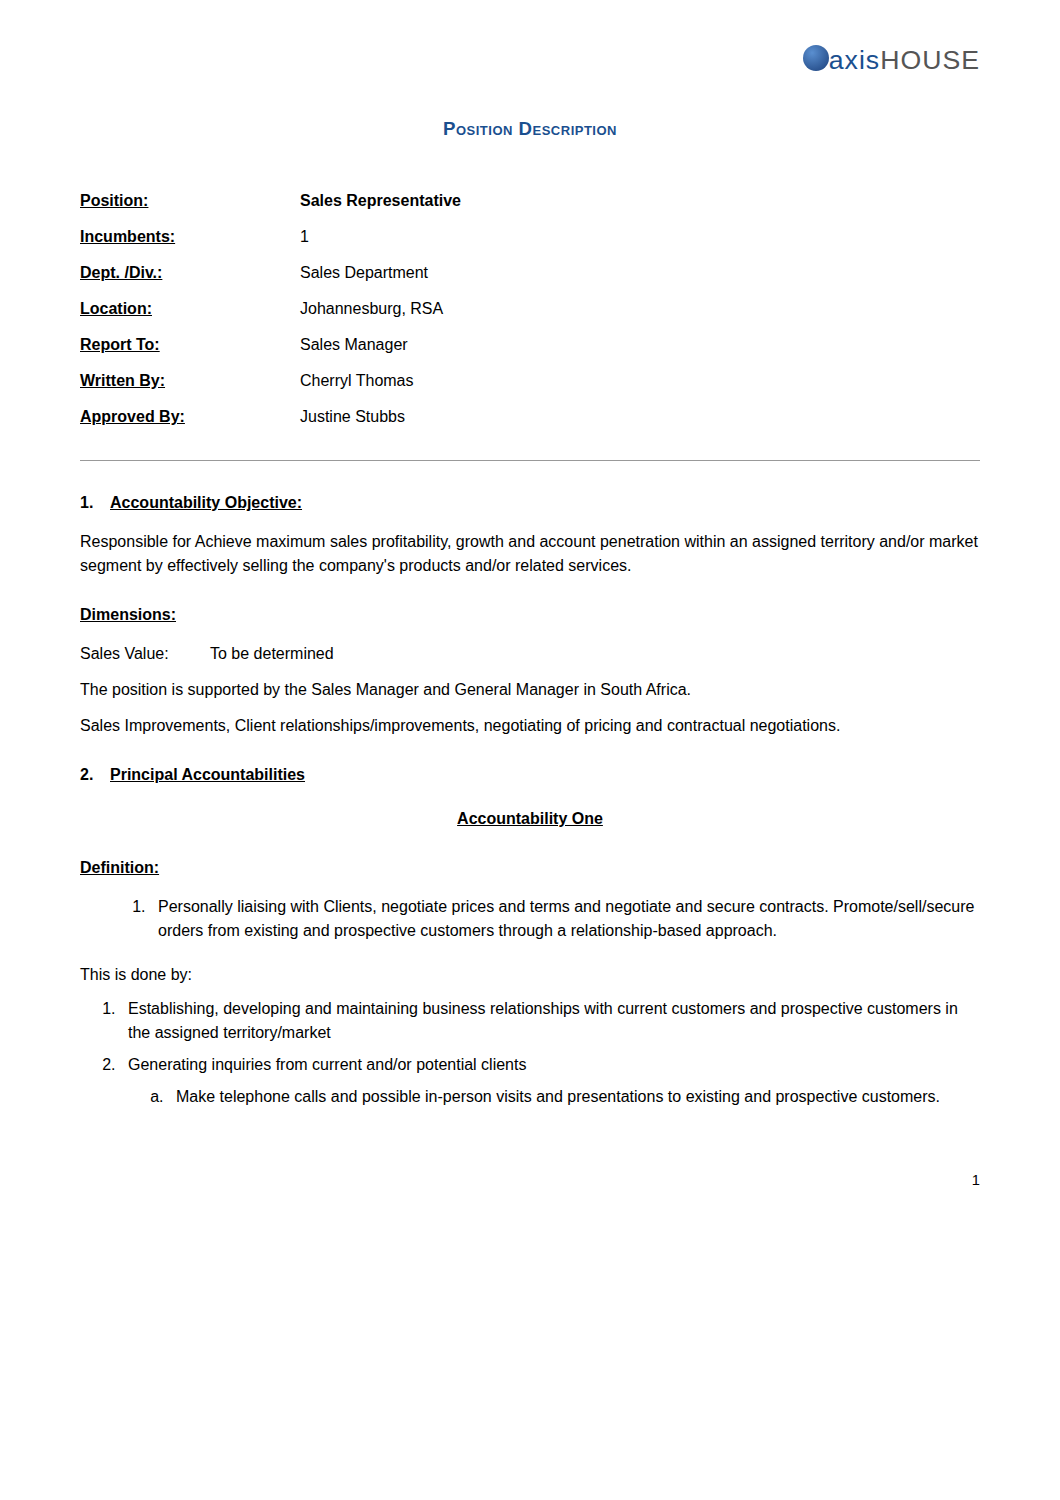axis HOUSE
Position Description
| Position: | Sales Representative |
| Incumbents: | 1 |
| Dept. /Div.: | Sales Department |
| Location: | Johannesburg, RSA |
| Report To: | Sales Manager |
| Written By: | Cherryl Thomas |
| Approved By: | Justine Stubbs |
1. Accountability Objective:
Responsible for Achieve maximum sales profitability, growth and account penetration within an assigned territory and/or market segment by effectively selling the company's products and/or related services.
Dimensions:
Sales Value: To be determined
The position is supported by the Sales Manager and General Manager in South Africa.
Sales Improvements, Client relationships/improvements, negotiating of pricing and contractual negotiations.
2. Principal Accountabilities
Accountability One
Definition:
Personally liaising with Clients, negotiate prices and terms and negotiate and secure contracts. Promote/sell/secure orders from existing and prospective customers through a relationship-based approach.
This is done by:
Establishing, developing and maintaining business relationships with current customers and prospective customers in the assigned territory/market
Generating inquiries from current and/or potential clients
Make telephone calls and possible in-person visits and presentations to existing and prospective customers.
1